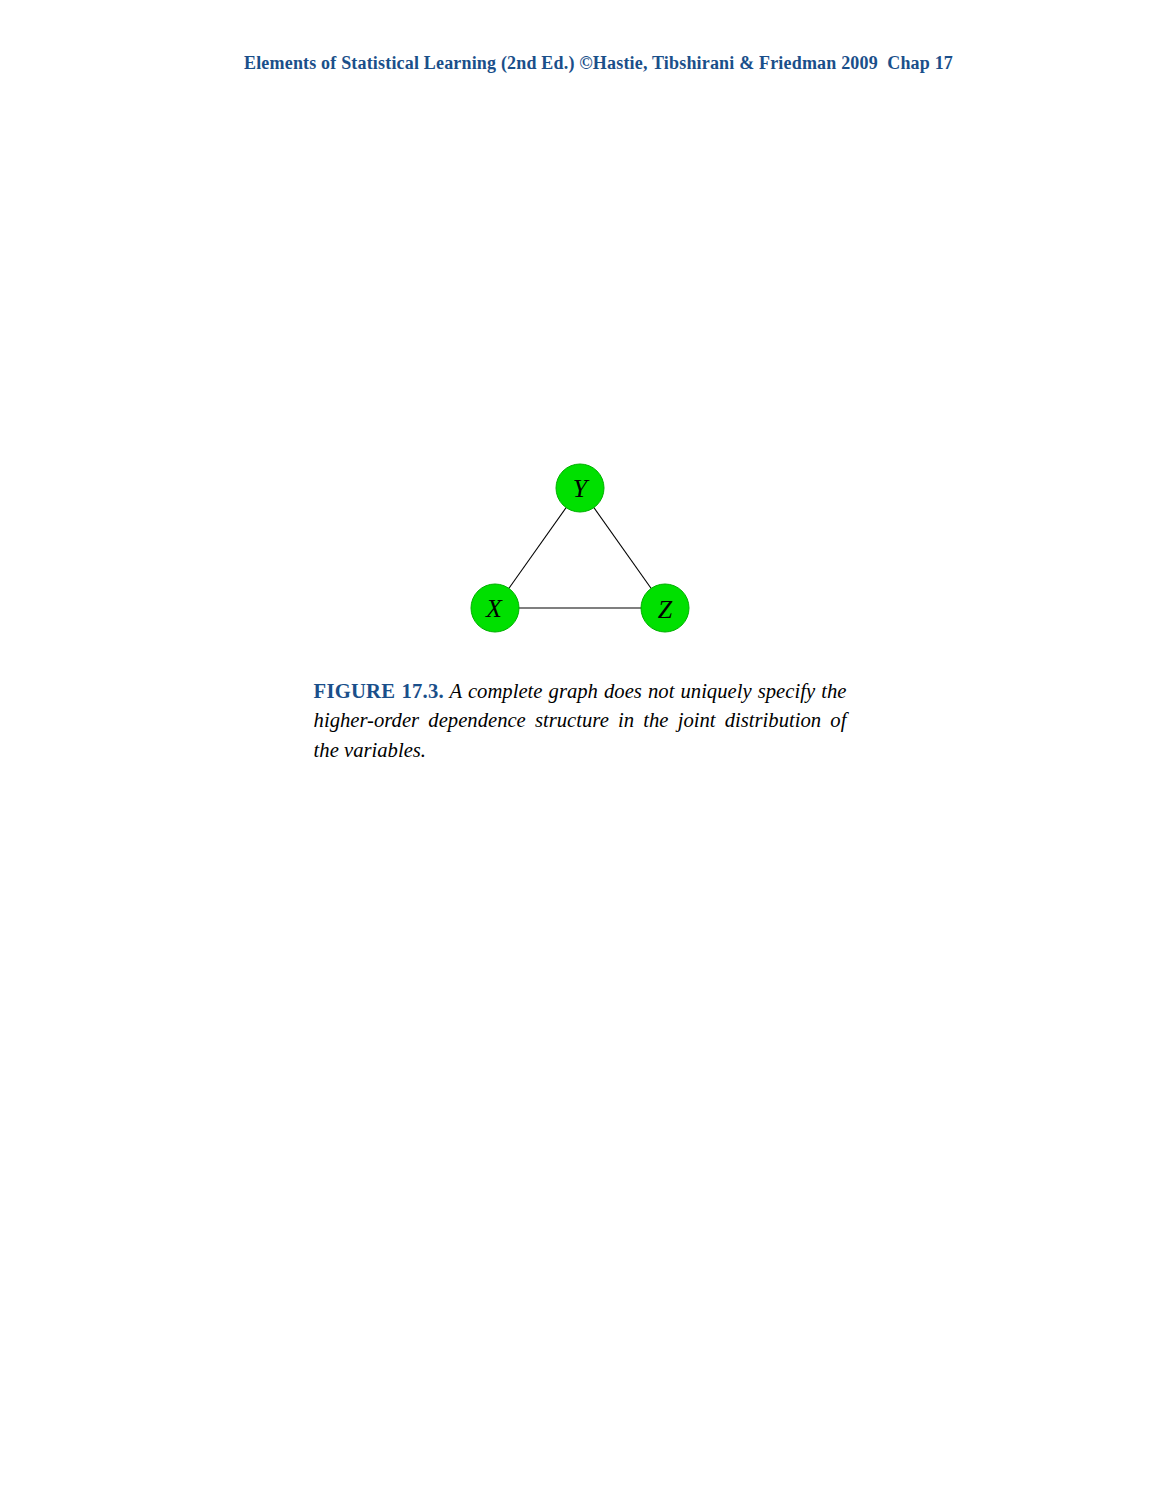Elements of Statistical Learning (2nd Ed.) ©Hastie, Tibshirani & Friedman 2009 Chap 17
Y X Z
FIGURE 17.3. A complete graph does not uniquely specify the higher-order dependence structure in the joint distribution of the variables.